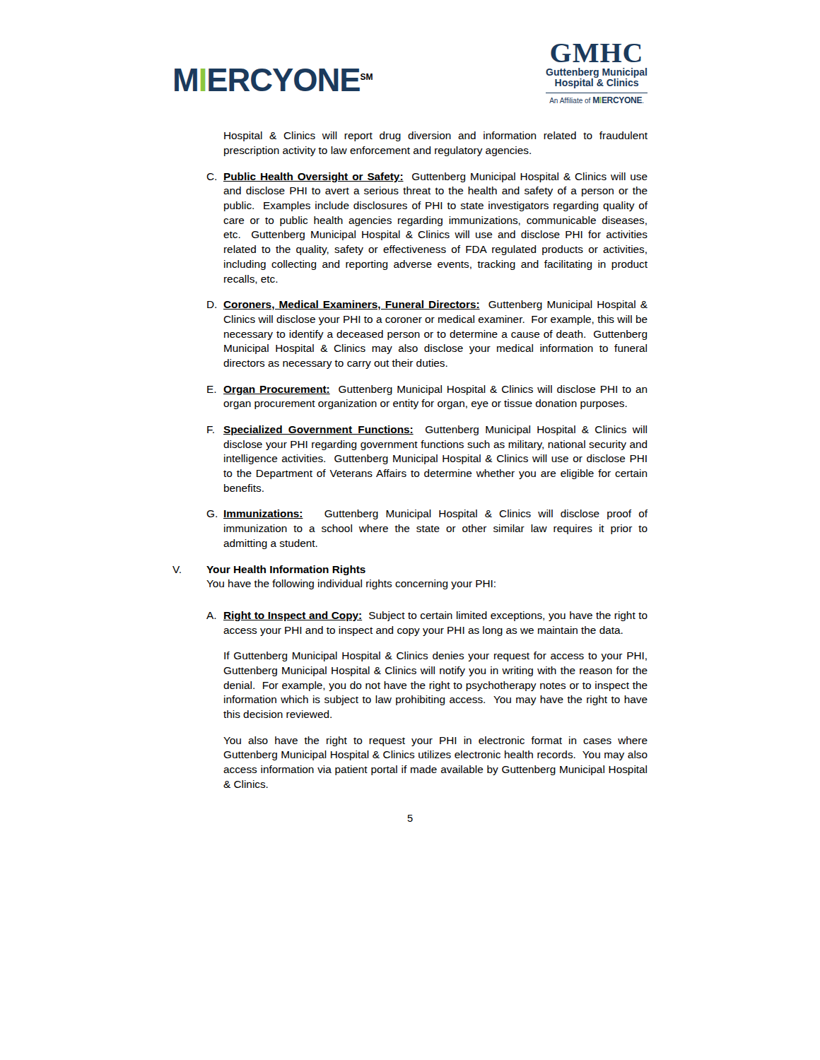MIERCYONE SM
GMHC
Guttenberg Municipal
Hospital & Clinics
An Affiliate of MIERCYONE.
Hospital & Clinics will report drug diversion and information related to fraudulent prescription activity to law enforcement and regulatory agencies.
C.
Public Health Oversight or Safety: Guttenberg Municipal Hospital & Clinics will use and disclose PHI to avert a serious threat to the health and safety of a person or the public. Examples include disclosures of PHI to state investigators regarding quality of care or to public health agencies regarding immunizations, communicable diseases, etc. Guttenberg Municipal Hospital & Clinics will use and disclose PHI for activities related to the quality, safety or effectiveness of FDA regulated products or activities, including collecting and reporting adverse events, tracking and facilitating in product recalls, etc.
D.
Coroners, Medical Examiners, Funeral Directors: Guttenberg Municipal Hospital & Clinics will disclose your PHI to a coroner or medical examiner. For example, this will be necessary to identify a deceased person or to determine a cause of death. Guttenberg Municipal Hospital & Clinics may also disclose your medical information to funeral directors as necessary to carry out their duties.
E.
Organ Procurement: Guttenberg Municipal Hospital & Clinics will disclose PHI to an organ procurement organization or entity for organ, eye or tissue donation purposes.
F.
Specialized Government Functions: Guttenberg Municipal Hospital & Clinics will disclose your PHI regarding government functions such as military, national security and intelligence activities. Guttenberg Municipal Hospital & Clinics will use or disclose PHI to the Department of Veterans Affairs to determine whether you are eligible for certain benefits.
G.
Immunizations: Guttenberg Municipal Hospital & Clinics will disclose proof of immunization to a school where the state or other similar law requires it prior to admitting a student.
V.
Your Health Information Rights
You have the following individual rights concerning your PHI:
A.
Right to Inspect and Copy: Subject to certain limited exceptions, you have the right to access your PHI and to inspect and copy your PHI as long as we maintain the data.
If Guttenberg Municipal Hospital & Clinics denies your request for access to your PHI, Guttenberg Municipal Hospital & Clinics will notify you in writing with the reason for the denial. For example, you do not have the right to psychotherapy notes or to inspect the information which is subject to law prohibiting access. You may have the right to have this decision reviewed.
You also have the right to request your PHI in electronic format in cases where Guttenberg Municipal Hospital & Clinics utilizes electronic health records. You may also access information via patient portal if made available by Guttenberg Municipal Hospital & Clinics.
5